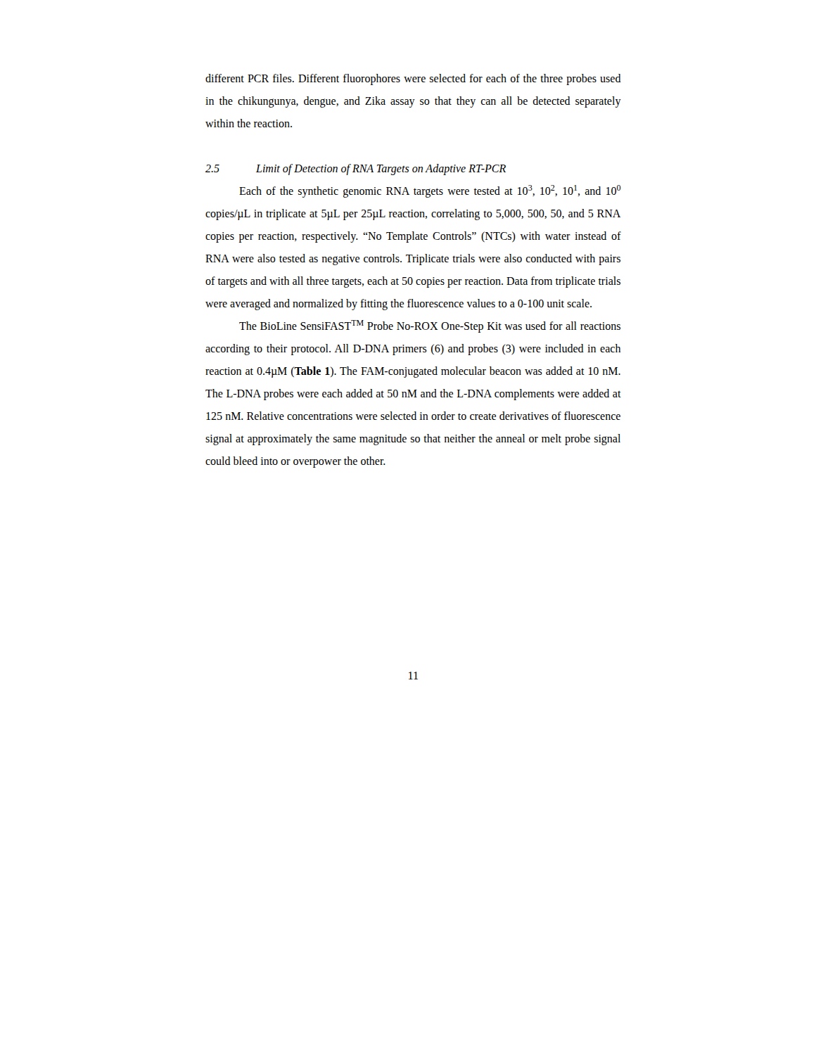different PCR files. Different fluorophores were selected for each of the three probes used in the chikungunya, dengue, and Zika assay so that they can all be detected separately within the reaction.
2.5 Limit of Detection of RNA Targets on Adaptive RT-PCR
Each of the synthetic genomic RNA targets were tested at 103, 102, 101, and 100 copies/µL in triplicate at 5µL per 25µL reaction, correlating to 5,000, 500, 50, and 5 RNA copies per reaction, respectively. “No Template Controls” (NTCs) with water instead of RNA were also tested as negative controls. Triplicate trials were also conducted with pairs of targets and with all three targets, each at 50 copies per reaction. Data from triplicate trials were averaged and normalized by fitting the fluorescence values to a 0-100 unit scale.
The BioLine SensiFASTTM Probe No-ROX One-Step Kit was used for all reactions according to their protocol. All D-DNA primers (6) and probes (3) were included in each reaction at 0.4µM (Table 1). The FAM-conjugated molecular beacon was added at 10 nM. The L-DNA probes were each added at 50 nM and the L-DNA complements were added at 125 nM. Relative concentrations were selected in order to create derivatives of fluorescence signal at approximately the same magnitude so that neither the anneal or melt probe signal could bleed into or overpower the other.
11